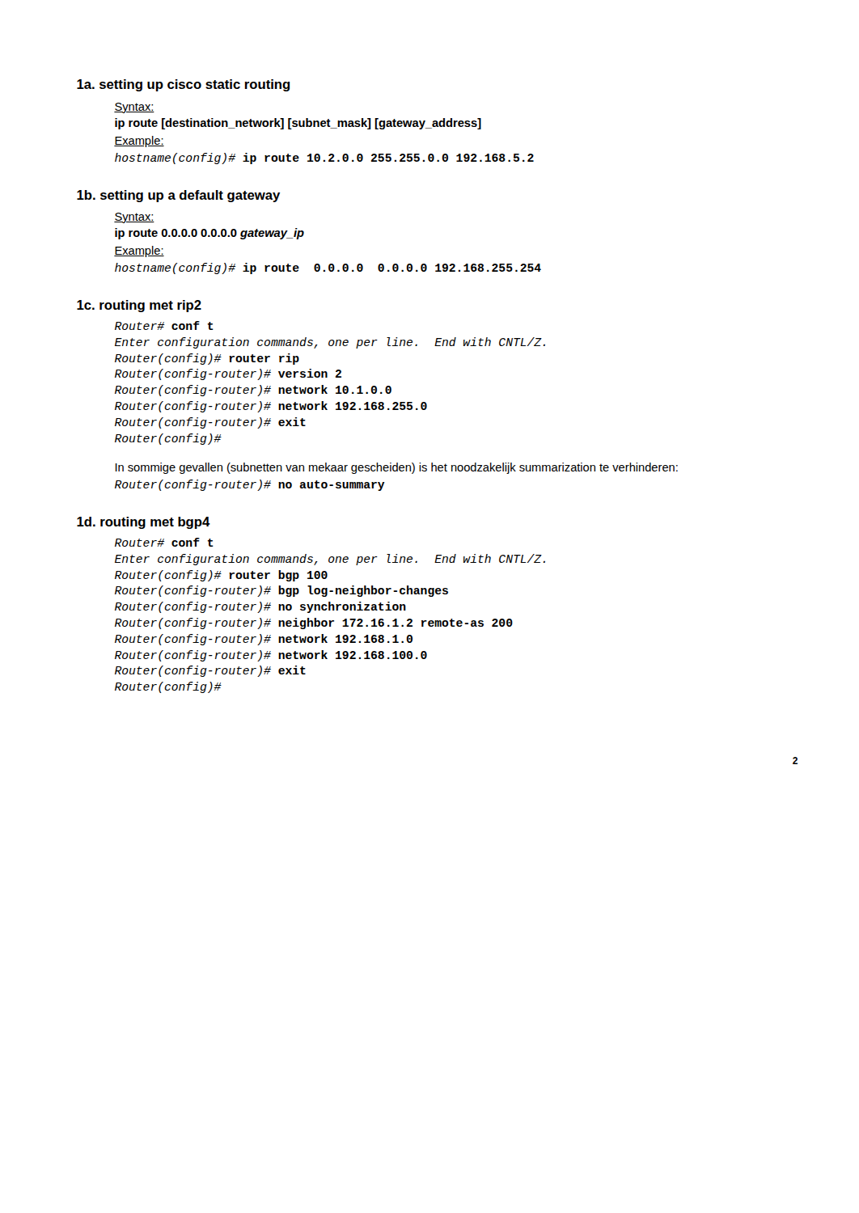1a. setting up cisco static routing
Syntax:
ip route [destination_network] [subnet_mask] [gateway_address]
Example:
hostname(config)# ip route 10.2.0.0 255.255.0.0 192.168.5.2
1b. setting up a default gateway
Syntax:
ip route 0.0.0.0 0.0.0.0 gateway_ip
Example:
hostname(config)# ip route  0.0.0.0  0.0.0.0 192.168.255.254
1c. routing met rip2
Router# conf t
Enter configuration commands, one per line.  End with CNTL/Z.
Router(config)# router rip
Router(config-router)# version 2
Router(config-router)# network 10.1.0.0
Router(config-router)# network 192.168.255.0
Router(config-router)# exit
Router(config)#
In sommige gevallen (subnetten van mekaar gescheiden) is het noodzakelijk summarization te verhinderen:
Router(config-router)# no auto-summary
1d. routing met bgp4
Router# conf t
Enter configuration commands, one per line.  End with CNTL/Z.
Router(config)# router bgp 100
Router(config-router)# bgp log-neighbor-changes
Router(config-router)# no synchronization
Router(config-router)# neighbor 172.16.1.2 remote-as 200
Router(config-router)# network 192.168.1.0
Router(config-router)# network 192.168.100.0
Router(config-router)# exit
Router(config)#
2